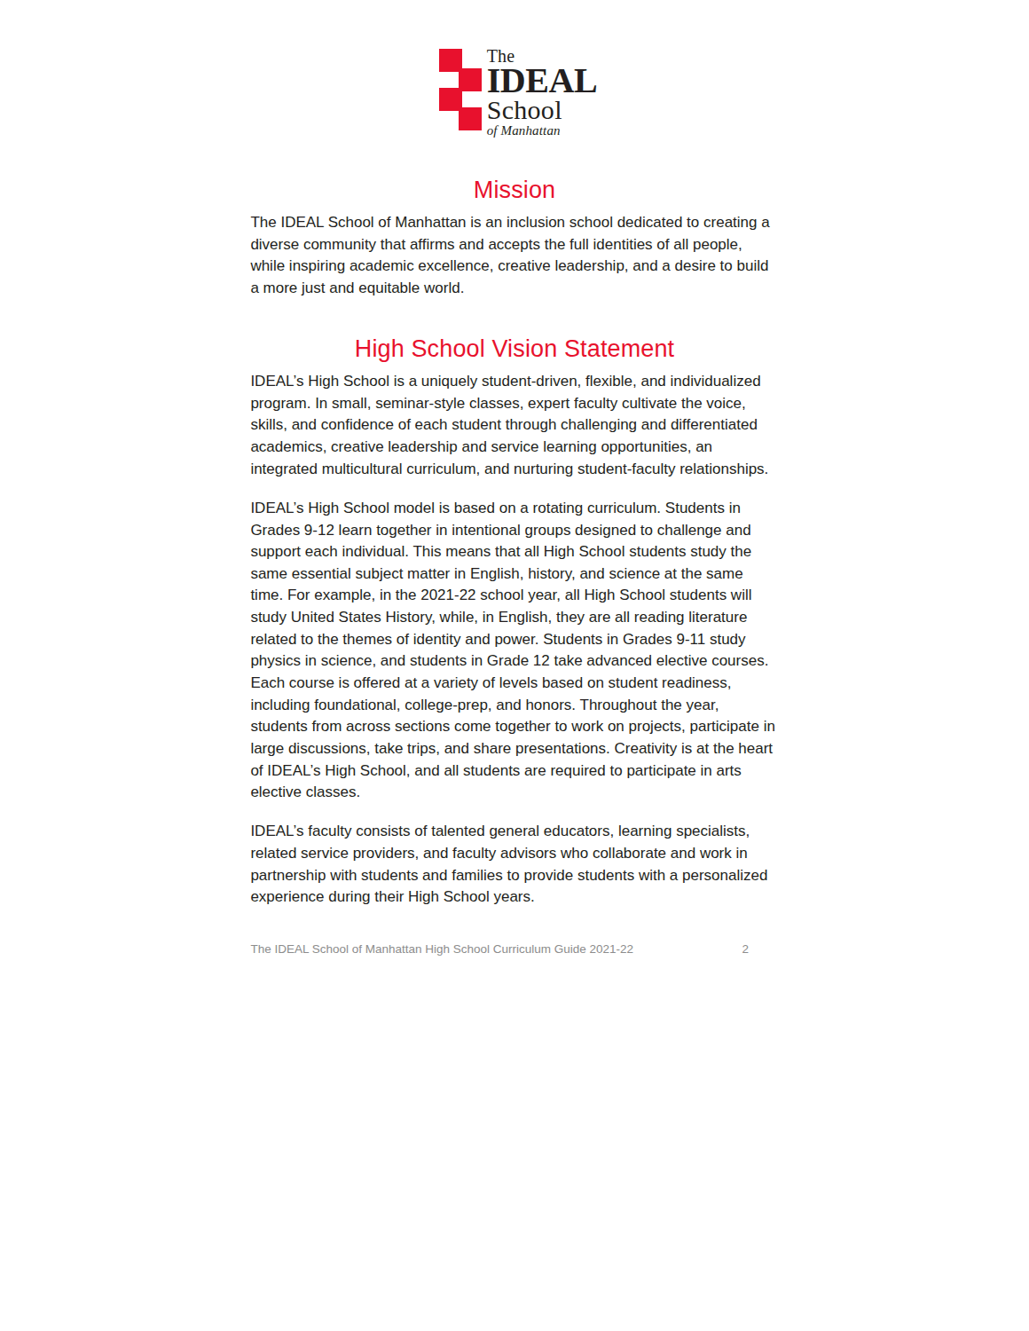The
IDEAL
School
of Manhattan
Mission
The IDEAL School of Manhattan is an inclusion school dedicated to creating a diverse community that affirms and accepts the full identities of all people, while inspiring academic excellence, creative leadership, and a desire to build a more just and equitable world.
High School Vision Statement
IDEAL’s High School is a uniquely student-driven, flexible, and individualized program. In small, seminar-style classes, expert faculty cultivate the voice, skills, and confidence of each student through challenging and differentiated academics, creative leadership and service learning opportunities, an integrated multicultural curriculum, and nurturing student-faculty relationships.
IDEAL’s High School model is based on a rotating curriculum. Students in Grades 9-12 learn together in intentional groups designed to challenge and support each individual. This means that all High School students study the same essential subject matter in English, history, and science at the same time. For example, in the 2021-22 school year, all High School students will study United States History, while, in English, they are all reading literature related to the themes of identity and power. Students in Grades 9-11 study physics in science, and students in Grade 12 take advanced elective courses. Each course is offered at a variety of levels based on student readiness, including foundational, college-prep, and honors. Throughout the year, students from across sections come together to work on projects, participate in large discussions, take trips, and share presentations. Creativity is at the heart of IDEAL’s High School, and all students are required to participate in arts elective classes.
IDEAL’s faculty consists of talented general educators, learning specialists, related service providers, and faculty advisors who collaborate and work in partnership with students and families to provide students with a personalized experience during their High School years.
The IDEAL School of Manhattan High School Curriculum Guide 2021-22 2